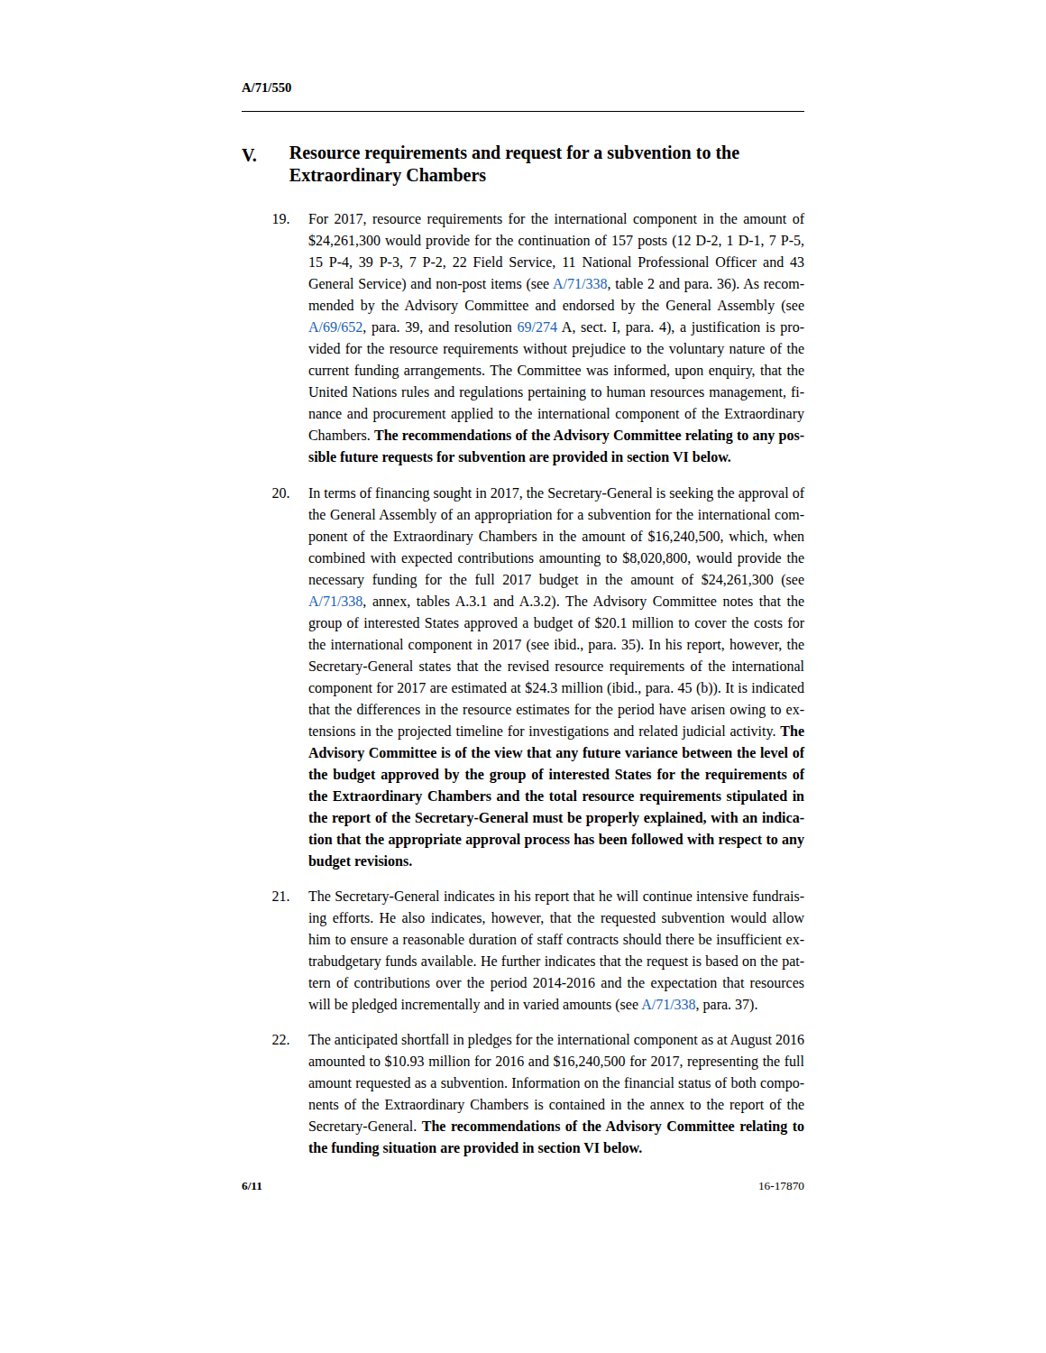A/71/550
V.
Resource requirements and request for a subvention to the Extraordinary Chambers
19.
For 2017, resource requirements for the international component in the amount of $24,261,300 would provide for the continuation of 157 posts (12 D-2, 1 D-1, 7 P-5, 15 P-4, 39 P-3, 7 P-2, 22 Field Service, 11 National Professional Officer and 43 General Service) and non-post items (see A/71/338, table 2 and para. 36). As recommended by the Advisory Committee and endorsed by the General Assembly (see A/69/652, para. 39, and resolution 69/274 A, sect. I, para. 4), a justification is provided for the resource requirements without prejudice to the voluntary nature of the current funding arrangements. The Committee was informed, upon enquiry, that the United Nations rules and regulations pertaining to human resources management, finance and procurement applied to the international component of the Extraordinary Chambers. The recommendations of the Advisory Committee relating to any possible future requests for subvention are provided in section VI below.
20.
In terms of financing sought in 2017, the Secretary-General is seeking the approval of the General Assembly of an appropriation for a subvention for the international component of the Extraordinary Chambers in the amount of $16,240,500, which, when combined with expected contributions amounting to $8,020,800, would provide the necessary funding for the full 2017 budget in the amount of $24,261,300 (see A/71/338, annex, tables A.3.1 and A.3.2). The Advisory Committee notes that the group of interested States approved a budget of $20.1 million to cover the costs for the international component in 2017 (see ibid., para. 35). In his report, however, the Secretary-General states that the revised resource requirements of the international component for 2017 are estimated at $24.3 million (ibid., para. 45 (b)). It is indicated that the differences in the resource estimates for the period have arisen owing to extensions in the projected timeline for investigations and related judicial activity. The Advisory Committee is of the view that any future variance between the level of the budget approved by the group of interested States for the requirements of the Extraordinary Chambers and the total resource requirements stipulated in the report of the Secretary-General must be properly explained, with an indication that the appropriate approval process has been followed with respect to any budget revisions.
21.
The Secretary-General indicates in his report that he will continue intensive fundraising efforts. He also indicates, however, that the requested subvention would allow him to ensure a reasonable duration of staff contracts should there be insufficient extrabudgetary funds available. He further indicates that the request is based on the pattern of contributions over the period 2014-2016 and the expectation that resources will be pledged incrementally and in varied amounts (see A/71/338, para. 37).
22.
The anticipated shortfall in pledges for the international component as at August 2016 amounted to $10.93 million for 2016 and $16,240,500 for 2017, representing the full amount requested as a subvention. Information on the financial status of both components of the Extraordinary Chambers is contained in the annex to the report of the Secretary-General. The recommendations of the Advisory Committee relating to the funding situation are provided in section VI below.
6/11
16-17870